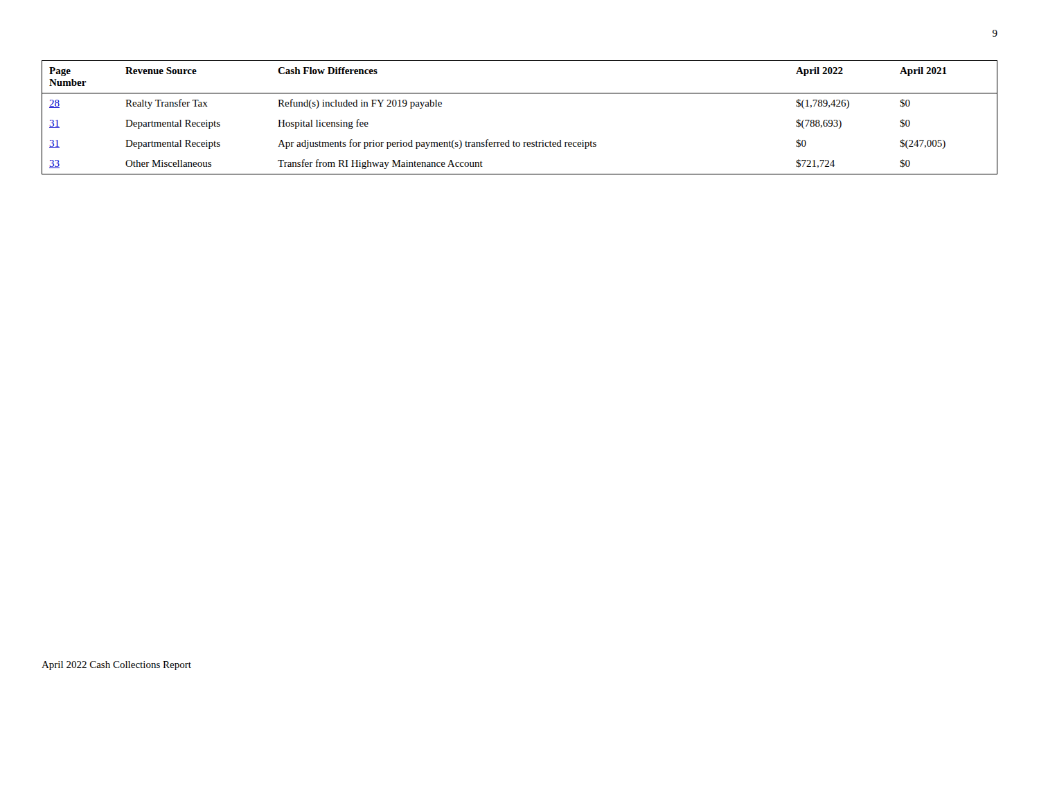9
| Page Number | Revenue Source | Cash Flow Differences | April 2022 | April 2021 |
| --- | --- | --- | --- | --- |
| 28 | Realty Transfer Tax | Refund(s) included in FY 2019 payable | $(1,789,426) | $0 |
| 31 | Departmental Receipts | Hospital licensing fee | $(788,693) | $0 |
| 31 | Departmental Receipts | Apr adjustments for prior period payment(s) transferred to restricted receipts | $0 | $(247,005) |
| 33 | Other Miscellaneous | Transfer from RI Highway Maintenance Account | $721,724 | $0 |
April 2022 Cash Collections Report